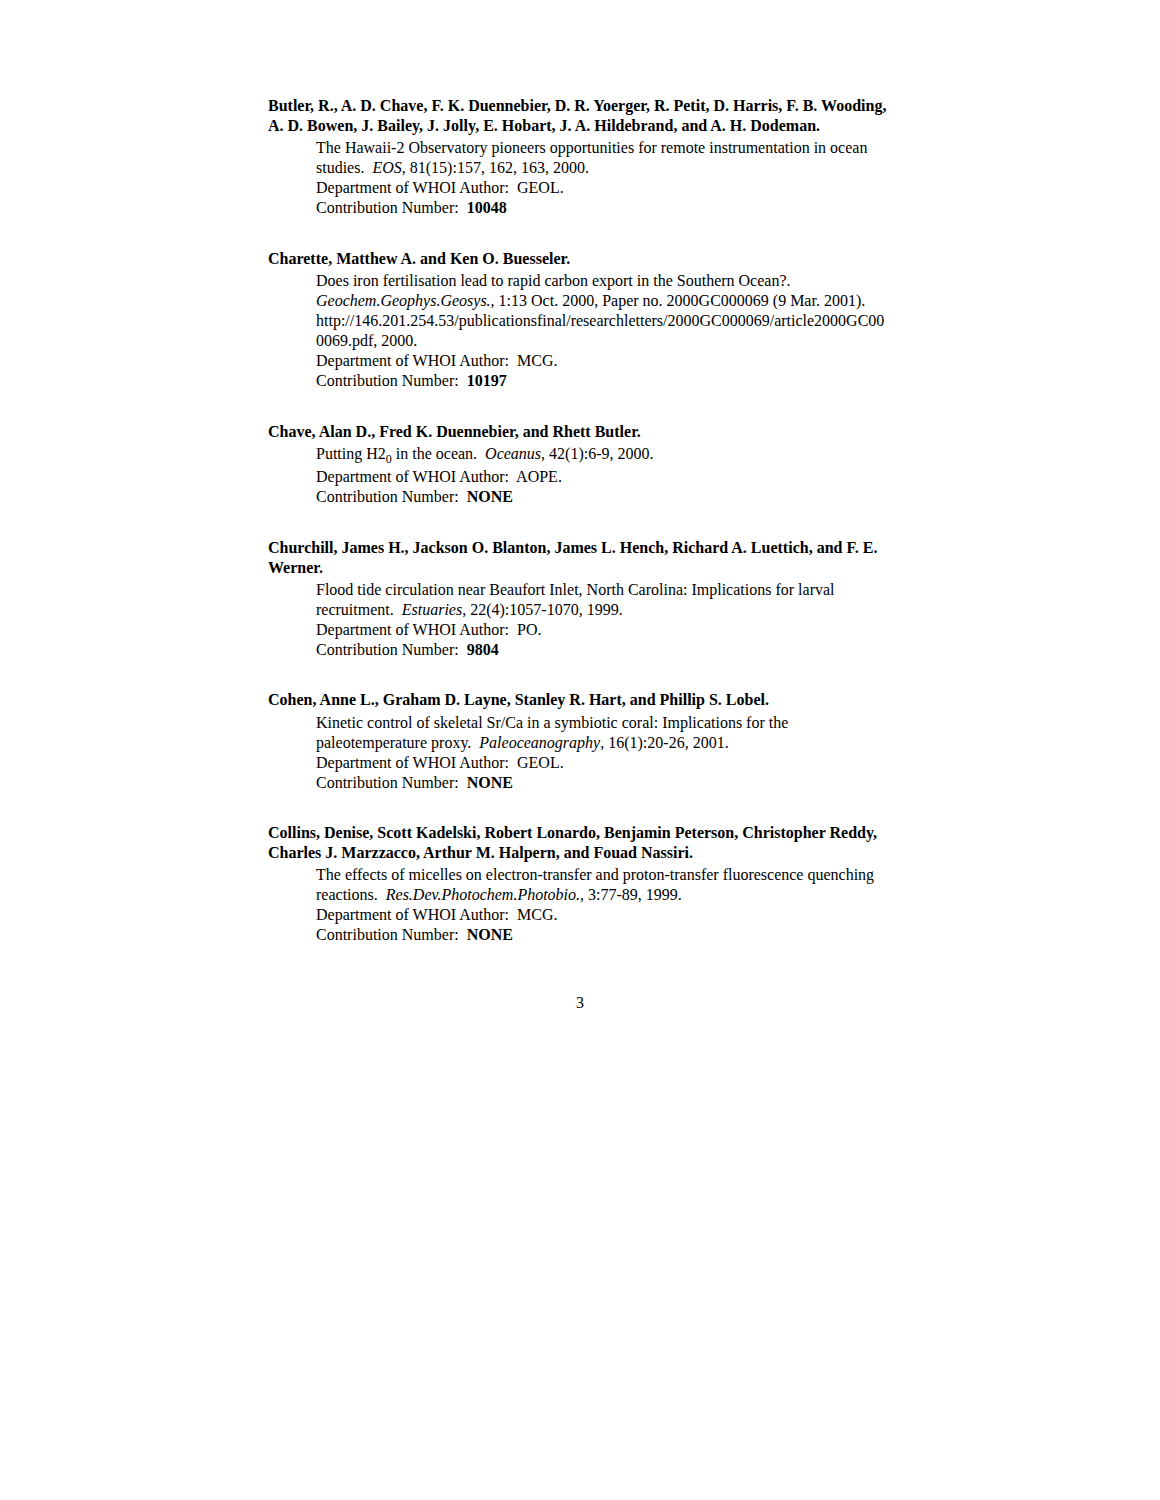Butler, R., A. D. Chave, F. K. Duennebier, D. R. Yoerger, R. Petit, D. Harris, F. B. Wooding, A. D. Bowen, J. Bailey, J. Jolly, E. Hobart, J. A. Hildebrand, and A. H. Dodeman.
The Hawaii-2 Observatory pioneers opportunities for remote instrumentation in ocean studies. EOS, 81(15):157, 162, 163, 2000.
Department of WHOI Author: GEOL.
Contribution Number: 10048
Charette, Matthew A. and Ken O. Buesseler.
Does iron fertilisation lead to rapid carbon export in the Southern Ocean?.
Geochem.Geophys.Geosys., 1:13 Oct. 2000, Paper no. 2000GC000069 (9 Mar. 2001).
http://146.201.254.53/publicationsfinal/researchletters/2000GC000069/article2000GC000069.pdf, 2000.
Department of WHOI Author: MCG.
Contribution Number: 10197
Chave, Alan D., Fred K. Duennebier, and Rhett Butler.
Putting H20 in the ocean. Oceanus, 42(1):6-9, 2000.
Department of WHOI Author: AOPE.
Contribution Number: NONE
Churchill, James H., Jackson O. Blanton, James L. Hench, Richard A. Luettich, and F. E. Werner.
Flood tide circulation near Beaufort Inlet, North Carolina: Implications for larval recruitment. Estuaries, 22(4):1057-1070, 1999.
Department of WHOI Author: PO.
Contribution Number: 9804
Cohen, Anne L., Graham D. Layne, Stanley R. Hart, and Phillip S. Lobel.
Kinetic control of skeletal Sr/Ca in a symbiotic coral: Implications for the paleotemperature proxy. Paleoceanography, 16(1):20-26, 2001.
Department of WHOI Author: GEOL.
Contribution Number: NONE
Collins, Denise, Scott Kadelski, Robert Lonardo, Benjamin Peterson, Christopher Reddy, Charles J. Marzzacco, Arthur M. Halpern, and Fouad Nassiri.
The effects of micelles on electron-transfer and proton-transfer fluorescence quenching reactions. Res.Dev.Photochem.Photobio., 3:77-89, 1999.
Department of WHOI Author: MCG.
Contribution Number: NONE
3